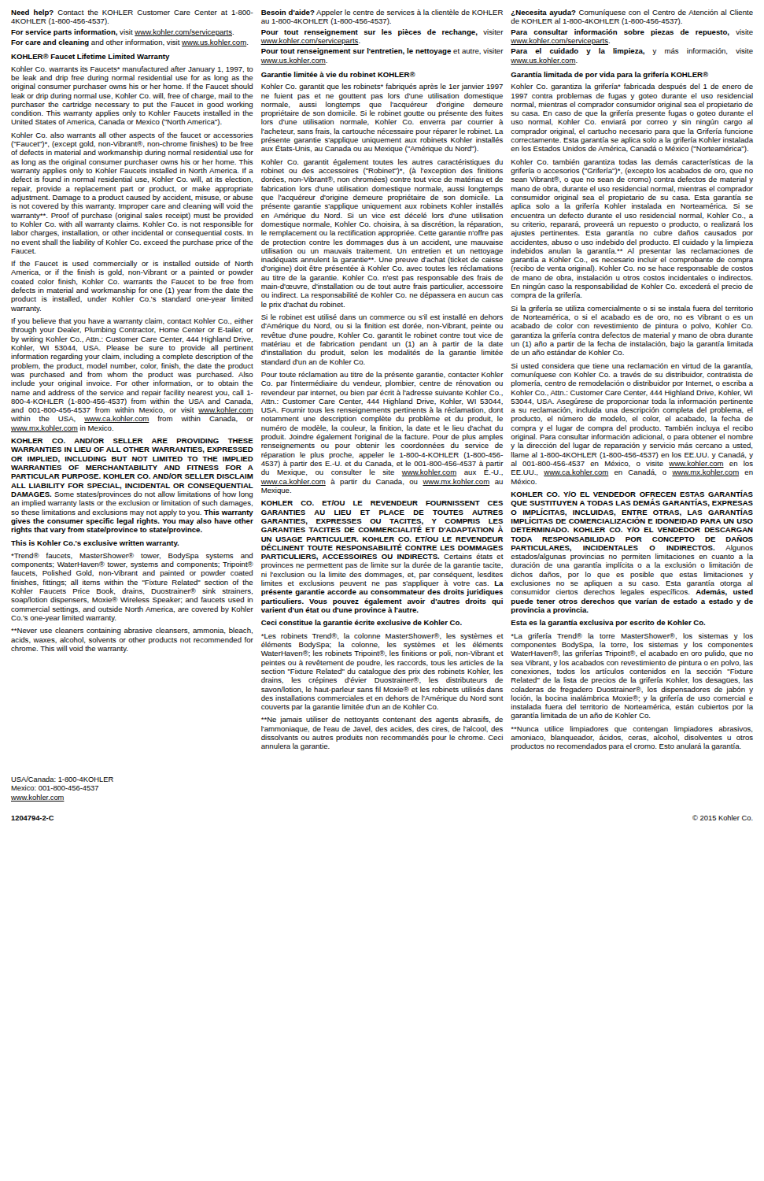Need help? Contact the KOHLER Customer Care Center at 1-800-4KOHLER (1-800-456-4537).
For service parts information, visit www.kohler.com/serviceparts.
For care and cleaning and other information, visit www.us.kohler.com.
KOHLER® Faucet Lifetime Limited Warranty
Kohler Co. warrants its Faucets* manufactured after January 1, 1997, to be leak and drip free during normal residential use for as long as the original consumer purchaser owns his or her home. If the Faucet should leak or drip during normal use, Kohler Co. will, free of charge, mail to the purchaser the cartridge necessary to put the Faucet in good working condition. This warranty applies only to Kohler Faucets installed in the United States of America, Canada or Mexico ("North America").
Kohler Co. also warrants all other aspects of the faucet or accessories ("Faucet")*, (except gold, non-Vibrant®, non-chrome finishes) to be free of defects in material and workmanship during normal residential use for as long as the original consumer purchaser owns his or her home. This warranty applies only to Kohler Faucets installed in North America. If a defect is found in normal residential use, Kohler Co. will, at its election, repair, provide a replacement part or product, or make appropriate adjustment. Damage to a product caused by accident, misuse, or abuse is not covered by this warranty. Improper care and cleaning will void the warranty**. Proof of purchase (original sales receipt) must be provided to Kohler Co. with all warranty claims. Kohler Co. is not responsible for labor charges, installation, or other incidental or consequential costs. In no event shall the liability of Kohler Co. exceed the purchase price of the Faucet.
If the Faucet is used commercially or is installed outside of North America, or if the finish is gold, non-Vibrant or a painted or powder coated color finish, Kohler Co. warrants the Faucet to be free from defects in material and workmanship for one (1) year from the date the product is installed, under Kohler Co.'s standard one-year limited warranty.
If you believe that you have a warranty claim, contact Kohler Co., either through your Dealer, Plumbing Contractor, Home Center or E-tailer, or by writing Kohler Co., Attn.: Customer Care Center, 444 Highland Drive, Kohler, WI 53044, USA. Please be sure to provide all pertinent information regarding your claim, including a complete description of the problem, the product, model number, color, finish, the date the product was purchased and from whom the product was purchased. Also include your original invoice. For other information, or to obtain the name and address of the service and repair facility nearest you, call 1-800-4-KOHLER (1-800-456-4537) from within the USA and Canada, and 001-800-456-4537 from within Mexico, or visit www.kohler.com within the USA, www.ca.kohler.com from within Canada, or www.mx.kohler.com in Mexico.
KOHLER CO. AND/OR SELLER ARE PROVIDING THESE WARRANTIES IN LIEU OF ALL OTHER WARRANTIES, EXPRESSED OR IMPLIED, INCLUDING BUT NOT LIMITED TO THE IMPLIED WARRANTIES OF MERCHANTABILITY AND FITNESS FOR A PARTICULAR PURPOSE. KOHLER CO. AND/OR SELLER DISCLAIM ALL LIABILITY FOR SPECIAL, INCIDENTAL OR CONSEQUENTIAL DAMAGES. Some states/provinces do not allow limitations of how long an implied warranty lasts or the exclusion or limitation of such damages, so these limitations and exclusions may not apply to you. This warranty gives the consumer specific legal rights. You may also have other rights that vary from state/province to state/province.
This is Kohler Co.'s exclusive written warranty.
*Trend® faucets, MasterShower® tower, BodySpa systems and components; WaterHaven® tower, systems and components; Tripoint® faucets, Polished Gold, non-Vibrant and painted or powder coated finishes, fittings; all items within the "Fixture Related" section of the Kohler Faucets Price Book, drains, Duostrainer® sink strainers, soap/lotion dispensers, Moxie® Wireless Speaker; and faucets used in commercial settings, and outside North America, are covered by Kohler Co.'s one-year limited warranty.
**Never use cleaners containing abrasive cleansers, ammonia, bleach, acids, waxes, alcohol, solvents or other products not recommended for chrome. This will void the warranty.
Besoin d'aide? Appeler le centre de services à la clientèle de KOHLER au 1-800-4KOHLER (1-800-456-4537).
Pour tout renseignement sur les pièces de rechange, visiter www.kohler.com/serviceparts.
Pour tout renseignement sur l'entretien, le nettoyage et autre, visiter www.us.kohler.com.
Garantie limitée à vie du robinet KOHLER®
Kohler Co. garantit que les robinets* fabriqués après le 1er janvier 1997 ne fuient pas et ne gouttent pas lors d'une utilisation domestique normale, aussi longtemps que l'acquéreur d'origine demeure propriétaire de son domicile. Si le robinet goutte ou présente des fuites lors d'une utilisation normale, Kohler Co. enverra par courrier à l'acheteur, sans frais, la cartouche nécessaire pour réparer le robinet. La présente garantie s'applique uniquement aux robinets Kohler installés aux États-Unis, au Canada ou au Mexique ("Amérique du Nord").
Kohler Co. garantit également toutes les autres caractéristiques du robinet ou des accessoires ("Robinet")*, (à l'exception des finitions dorées, non-Vibrant®, non chromées) contre tout vice de matériau et de fabrication lors d'une utilisation domestique normale, aussi longtemps que l'acquéreur d'origine demeure propriétaire de son domicile. La présente garantie s'applique uniquement aux robinets Kohler installés en Amérique du Nord. Si un vice est décelé lors d'une utilisation domestique normale, Kohler Co. choisira, à sa discrétion, la réparation, le remplacement ou la rectification appropriée. Cette garantie n'offre pas de protection contre les dommages dus à un accident, une mauvaise utilisation ou un mauvais traitement. Un entretien et un nettoyage inadéquats annulent la garantie**. Une preuve d'achat (ticket de caisse d'origine) doit être présentée à Kohler Co. avec toutes les réclamations au titre de la garantie. Kohler Co. n'est pas responsable des frais de main-d'œuvre, d'installation ou de tout autre frais particulier, accessoire ou indirect. La responsabilité de Kohler Co. ne dépassera en aucun cas le prix d'achat du robinet.
Si le robinet est utilisé dans un commerce ou s'il est installé en dehors d'Amérique du Nord, ou si la finition est dorée, non-Vibrant, peinte ou revêtue d'une poudre, Kohler Co. garantit le robinet contre tout vice de matériau et de fabrication pendant un (1) an à partir de la date d'installation du produit, selon les modalités de la garantie limitée standard d'un an de Kohler Co.
Pour toute réclamation au titre de la présente garantie, contacter Kohler Co. par l'intermédiaire du vendeur, plombier, centre de rénovation ou revendeur par internet, ou bien par écrit à l'adresse suivante Kohler Co., Attn.: Customer Care Center, 444 Highland Drive, Kohler, WI 53044, USA. Fournir tous les renseignements pertinents à la réclamation, dont notamment une description complète du problème et du produit, le numéro de modèle, la couleur, la finition, la date et le lieu d'achat du produit. Joindre également l'original de la facture. Pour de plus amples renseignements ou pour obtenir les coordonnées du service de réparation le plus proche, appeler le 1-800-4-KOHLER (1-800-456-4537) à partir des E.-U. et du Canada, et le 001-800-456-4537 à partir du Mexique, ou consulter le site www.kohler.com aux É.-U., www.ca.kohler.com à partir du Canada, ou www.mx.kohler.com au Mexique.
KOHLER CO. ET/OU LE REVENDEUR FOURNISSENT CES GARANTIES AU LIEU ET PLACE DE TOUTES AUTRES GARANTIES, EXPRESSES OU TACITES, Y COMPRIS LES GARANTIES TACITES DE COMMERCIALITÉ ET D'ADAPTATION À UN USAGE PARTICULIER. KOHLER CO. ET/OU LE REVENDEUR DÉCLINENT TOUTE RESPONSABILITÉ CONTRE LES DOMMAGES PARTICULIERS, ACCESSOIRES OU INDIRECTS. Certains états et provinces ne permettent pas de limite sur la durée de la garantie tacite, ni l'exclusion ou la limite des dommages, et, par conséquent, lesdites limites et exclusions peuvent ne pas s'appliquer à votre cas. La présente garantie accorde au consommateur des droits juridiques particuliers. Vous pouvez également avoir d'autres droits qui varient d'un état ou d'une province à l'autre.
Ceci constitue la garantie écrite exclusive de Kohler Co.
*Les robinets Trend®, la colonne MasterShower®, les systèmes et éléments BodySpa; la colonne, les systèmes et les éléments WaterHaven®; les robinets Tripoint®, les finitions or poli, non-Vibrant et peintes ou à revêtement de poudre, les raccords, tous les articles de la section "Fixture Related" du catalogue des prix des robinets Kohler, les drains, les crépines d'évier Duostrainer®, les distributeurs de savon/lotion, le haut-parleur sans fil Moxie® et les robinets utilisés dans des installations commerciales et en dehors de l'Amérique du Nord sont couverts par la garantie limitée d'un an de Kohler Co.
**Ne jamais utiliser de nettoyants contenant des agents abrasifs, de l'ammoniaque, de l'eau de Javel, des acides, des cires, de l'alcool, des dissolvants ou autres produits non recommandés pour le chrome. Ceci annulera la garantie.
¿Necesita ayuda? Comuníquese con el Centro de Atención al Cliente de KOHLER al 1-800-4KOHLER (1-800-456-4537).
Para consultar información sobre piezas de repuesto, visite www.kohler.com/serviceparts.
Para el cuidado y la limpieza, y más información, visite www.us.kohler.com.
Garantía limitada de por vida para la grifería KOHLER®
Kohler Co. garantiza la grifería* fabricada después del 1 de enero de 1997 contra problemas de fugas y goteo durante el uso residencial normal, mientras el comprador consumidor original sea el propietario de su casa. En caso de que la grifería presente fugas o goteo durante el uso normal, Kohler Co. enviará por correo y sin ningún cargo al comprador original, el cartucho necesario para que la Grifería funcione correctamente. Esta garantía se aplica solo a la grifería Kohler instalada en los Estados Unidos de América, Canadá o México ("Norteamérica").
Kohler Co. también garantiza todas las demás características de la grifería o accesorios ("Grifería")*, (excepto los acabados de oro, que no sean Vibrant®, o que no sean de cromo) contra defectos de material y mano de obra, durante el uso residencial normal, mientras el comprador consumidor original sea el propietario de su casa. Esta garantía se aplica solo a la grifería Kohler instalada en Norteamérica. Si se encuentra un defecto durante el uso residencial normal, Kohler Co., a su criterio, reparará, proveerá un repuesto o producto, o realizará los ajustes pertinentes. Esta garantía no cubre daños causados por accidentes, abuso o uso indebido del producto. El cuidado y la limpieza indebidos anulan la garantía.** Al presentar las reclamaciones de garantía a Kohler Co., es necesario incluir el comprobante de compra (recibo de venta original). Kohler Co. no se hace responsable de costos de mano de obra, instalación u otros costos incidentales o indirectos. En ningún caso la responsabilidad de Kohler Co. excederá el precio de compra de la grifería.
Si la grifería se utiliza comercialmente o si se instala fuera del territorio de Norteamérica, o si el acabado es de oro, no es Vibrant o es un acabado de color con revestimiento de pintura o polvo, Kohler Co. garantiza la grifería contra defectos de material y mano de obra durante un (1) año a partir de la fecha de instalación, bajo la garantía limitada de un año estándar de Kohler Co.
Si usted considera que tiene una reclamación en virtud de la garantía, comuníquese con Kohler Co. a través de su distribuidor, contratista de plomería, centro de remodelación o distribuidor por Internet, o escriba a Kohler Co., Attn.: Customer Care Center, 444 Highland Drive, Kohler, WI 53044, USA. Asegúrese de proporcionar toda la información pertinente a su reclamación, incluida una descripción completa del problema, el producto, el número de modelo, el color, el acabado, la fecha de compra y el lugar de compra del producto. También incluya el recibo original. Para consultar información adicional, o para obtener el nombre y la dirección del lugar de reparación y servicio más cercano a usted, llame al 1-800-4KOHLER (1-800-456-4537) en los EE.UU. y Canadá, y al 001-800-456-4537 en México, o visite www.kohler.com en los EE.UU., www.ca.kohler.com en Canadá, o www.mx.kohler.com en México.
KOHLER CO. Y/O EL VENDEDOR OFRECEN ESTAS GARANTÍAS QUE SUSTITUYEN A TODAS LAS DEMÁS GARANTÍAS, EXPRESAS O IMPLÍCITAS, INCLUIDAS, ENTRE OTRAS, LAS GARANTÍAS IMPLÍCITAS DE COMERCIALIZACIÓN E IDONEIDAD PARA UN USO DETERMINADO. KOHLER CO. Y/O EL VENDEDOR DESCARGAN TODA RESPONSABILIDAD POR CONCEPTO DE DAÑOS PARTICULARES, INCIDENTALES O INDIRECTOS. Algunos estados/algunas provincias no permiten limitaciones en cuanto a la duración de una garantía implícita o a la exclusión o limitación de dichos daños, por lo que es posible que estas limitaciones y exclusiones no se apliquen a su caso. Esta garantía otorga al consumidor ciertos derechos legales específicos. Además, usted puede tener otros derechos que varían de estado a estado y de provincia a provincia.
Esta es la garantía exclusiva por escrito de Kohler Co.
*La grifería Trend® la torre MasterShower®, los sistemas y los componentes BodySpa, la torre, los sistemas y los componentes WaterHaven®, las griferías Tripoint®, el acabado en oro pulido, que no sea Vibrant, y los acabados con revestimiento de pintura o en polvo, las conexiones, todos los artículos contenidos en la sección "Fixture Related" de la lista de precios de la grifería Kohler, los desagües, las coladeras de fregadero Duostrainer®, los dispensadores de jabón y loción, la bocina inalámbrica Moxie®; y la grifería de uso comercial e instalada fuera del territorio de Norteamérica, están cubiertos por la garantía limitada de un año de Kohler Co.
**Nunca utilice limpiadores que contengan limpiadores abrasivos, amoniaco, blanqueador, ácidos, ceras, alcohol, disolventes u otros productos no recomendados para el cromo. Esto anulará la garantía.
USA/Canada: 1-800-4KOHLER
Mexico: 001-800-456-4537
www.kohler.com
1204794-2-C
© 2015 Kohler Co.